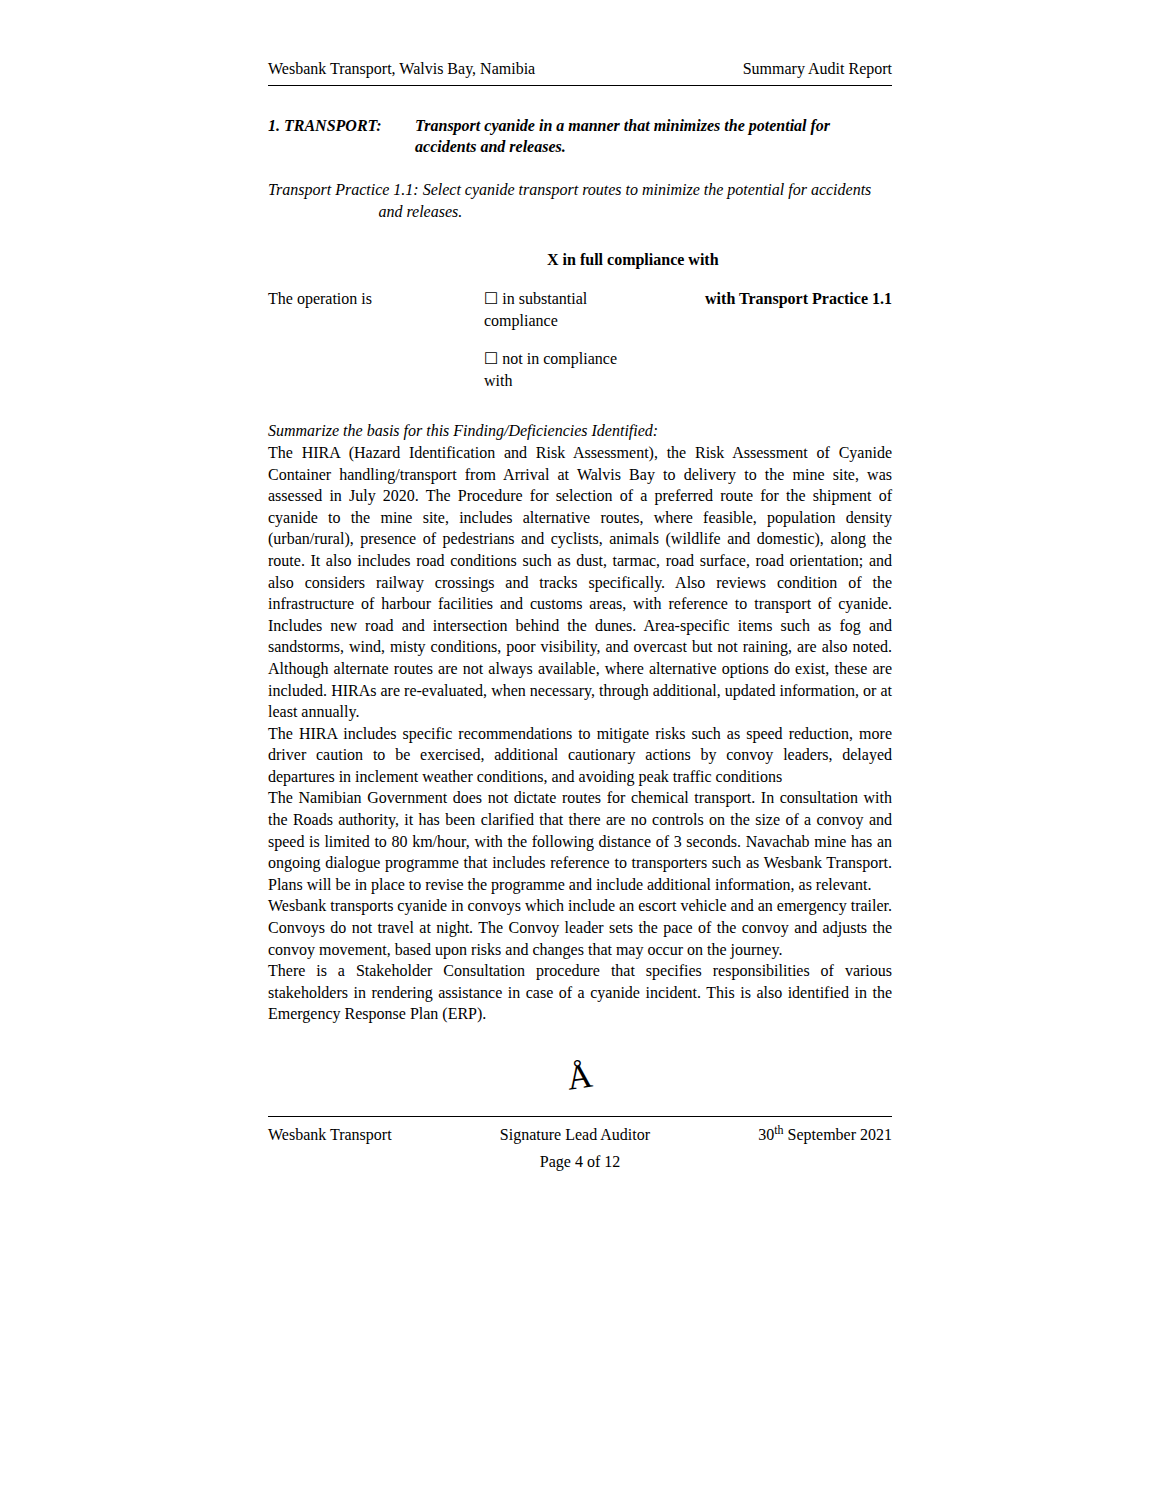Wesbank Transport, Walvis Bay, Namibia
Summary Audit Report
1. TRANSPORT:
Transport cyanide in a manner that minimizes the potential for accidents and releases.
Transport Practice 1.1: Select cyanide transport routes to minimize the potential for accidents and releases.
X in full compliance with
The operation is
☐ in substantial compliance
with Transport Practice 1.1
☐ not in compliance with
Summarize the basis for this Finding/Deficiencies Identified:
The HIRA (Hazard Identification and Risk Assessment), the Risk Assessment of Cyanide Container handling/transport from Arrival at Walvis Bay to delivery to the mine site, was assessed in July 2020. The Procedure for selection of a preferred route for the shipment of cyanide to the mine site, includes alternative routes, where feasible, population density (urban/rural), presence of pedestrians and cyclists, animals (wildlife and domestic), along the route. It also includes road conditions such as dust, tarmac, road surface, road orientation; and also considers railway crossings and tracks specifically. Also reviews condition of the infrastructure of harbour facilities and customs areas, with reference to transport of cyanide. Includes new road and intersection behind the dunes. Area-specific items such as fog and sandstorms, wind, misty conditions, poor visibility, and overcast but not raining, are also noted. Although alternate routes are not always available, where alternative options do exist, these are included. HIRAs are re-evaluated, when necessary, through additional, updated information, or at least annually.
The HIRA includes specific recommendations to mitigate risks such as speed reduction, more driver caution to be exercised, additional cautionary actions by convoy leaders, delayed departures in inclement weather conditions, and avoiding peak traffic conditions
The Namibian Government does not dictate routes for chemical transport. In consultation with the Roads authority, it has been clarified that there are no controls on the size of a convoy and speed is limited to 80 km/hour, with the following distance of 3 seconds. Navachab mine has an ongoing dialogue programme that includes reference to transporters such as Wesbank Transport. Plans will be in place to revise the programme and include additional information, as relevant.
Wesbank transports cyanide in convoys which include an escort vehicle and an emergency trailer. Convoys do not travel at night. The Convoy leader sets the pace of the convoy and adjusts the convoy movement, based upon risks and changes that may occur on the journey.
There is a Stakeholder Consultation procedure that specifies responsibilities of various stakeholders in rendering assistance in case of a cyanide incident. This is also identified in the Emergency Response Plan (ERP).
Å
Wesbank Transport
Signature Lead Auditor
30th September 2021
Page 4 of 12